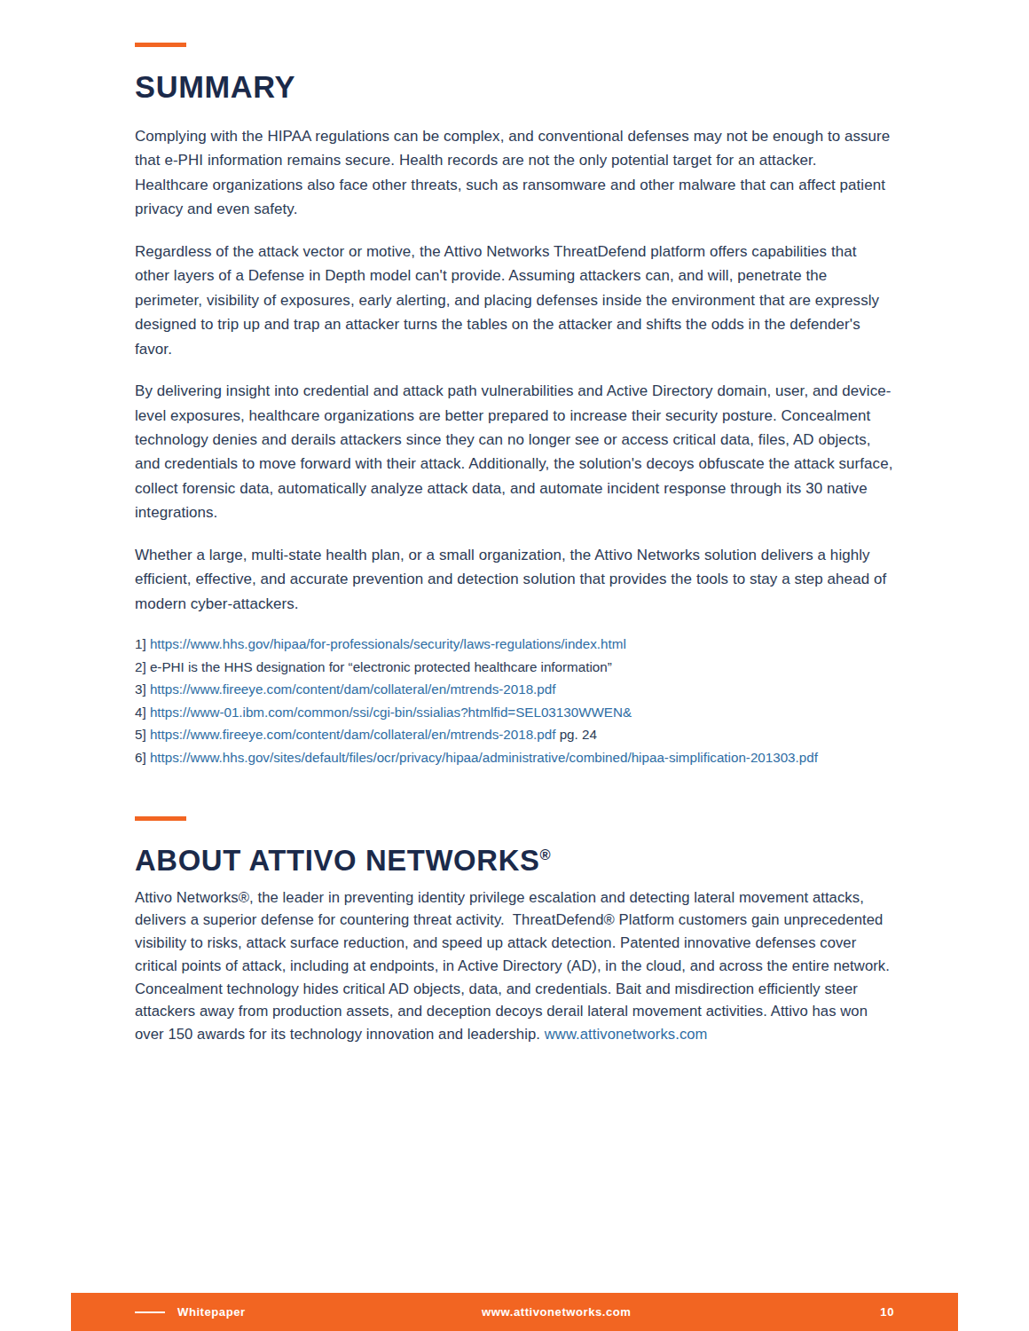Summary
Complying with the HIPAA regulations can be complex, and conventional defenses may not be enough to assure that e-PHI information remains secure. Health records are not the only potential target for an attacker. Healthcare organizations also face other threats, such as ransomware and other malware that can affect patient privacy and even safety.
Regardless of the attack vector or motive, the Attivo Networks ThreatDefend platform offers capabilities that other layers of a Defense in Depth model can't provide. Assuming attackers can, and will, penetrate the perimeter, visibility of exposures, early alerting, and placing defenses inside the environment that are expressly designed to trip up and trap an attacker turns the tables on the attacker and shifts the odds in the defender's favor.
By delivering insight into credential and attack path vulnerabilities and Active Directory domain, user, and device-level exposures, healthcare organizations are better prepared to increase their security posture. Concealment technology denies and derails attackers since they can no longer see or access critical data, files, AD objects, and credentials to move forward with their attack. Additionally, the solution's decoys obfuscate the attack surface, collect forensic data, automatically analyze attack data, and automate incident response through its 30 native integrations.
Whether a large, multi-state health plan, or a small organization, the Attivo Networks solution delivers a highly efficient, effective, and accurate prevention and detection solution that provides the tools to stay a step ahead of modern cyber-attackers.
1] https://www.hhs.gov/hipaa/for-professionals/security/laws-regulations/index.html
2] e-PHI is the HHS designation for “electronic protected healthcare information”
3] https://www.fireeye.com/content/dam/collateral/en/mtrends-2018.pdf
4] https://www-01.ibm.com/common/ssi/cgi-bin/ssialias?htmlfid=SEL03130WWEN&
5] https://www.fireeye.com/content/dam/collateral/en/mtrends-2018.pdf pg. 24
6] https://www.hhs.gov/sites/default/files/ocr/privacy/hipaa/administrative/combined/hipaa-simplification-201303.pdf
About Attivo Networks®
Attivo Networks®, the leader in preventing identity privilege escalation and detecting lateral movement attacks, delivers a superior defense for countering threat activity. ThreatDefend® Platform customers gain unprecedented visibility to risks, attack surface reduction, and speed up attack detection. Patented innovative defenses cover critical points of attack, including at endpoints, in Active Directory (AD), in the cloud, and across the entire network. Concealment technology hides critical AD objects, data, and credentials. Bait and misdirection efficiently steer attackers away from production assets, and deception decoys derail lateral movement activities. Attivo has won over 150 awards for its technology innovation and leadership. www.attivonetworks.com
Whitepaper
www.attivonetworks.com
10